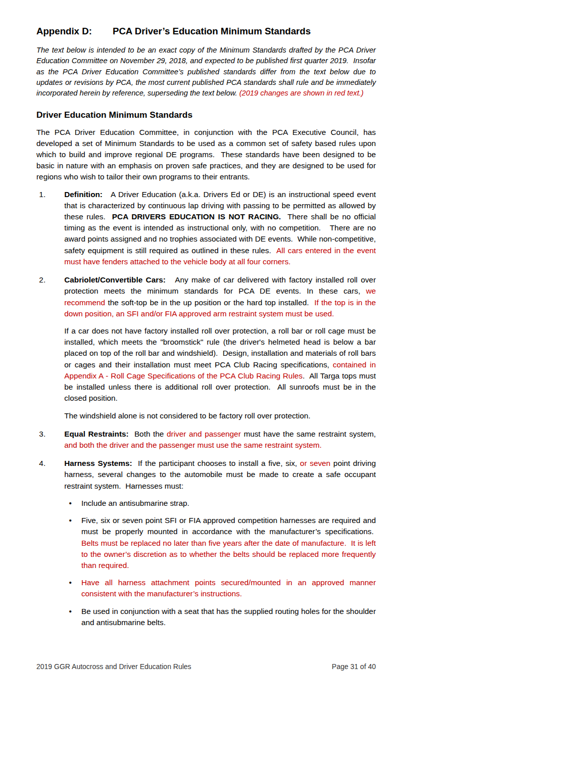Appendix D: PCA Driver’s Education Minimum Standards
The text below is intended to be an exact copy of the Minimum Standards drafted by the PCA Driver Education Committee on November 29, 2018, and expected to be published first quarter 2019. Insofar as the PCA Driver Education Committee’s published standards differ from the text below due to updates or revisions by PCA, the most current published PCA standards shall rule and be immediately incorporated herein by reference, superseding the text below. (2019 changes are shown in red text.)
Driver Education Minimum Standards
The PCA Driver Education Committee, in conjunction with the PCA Executive Council, has developed a set of Minimum Standards to be used as a common set of safety based rules upon which to build and improve regional DE programs. These standards have been designed to be basic in nature with an emphasis on proven safe practices, and they are designed to be used for regions who wish to tailor their own programs to their entrants.
Definition: A Driver Education (a.k.a. Drivers Ed or DE) is an instructional speed event that is characterized by continuous lap driving with passing to be permitted as allowed by these rules. PCA DRIVERS EDUCATION IS NOT RACING. There shall be no official timing as the event is intended as instructional only, with no competition. There are no award points assigned and no trophies associated with DE events. While non-competitive, safety equipment is still required as outlined in these rules. All cars entered in the event must have fenders attached to the vehicle body at all four corners.
Cabriolet/Convertible Cars: Any make of car delivered with factory installed roll over protection meets the minimum standards for PCA DE events. In these cars, we recommend the soft-top be in the up position or the hard top installed. If the top is in the down position, an SFI and/or FIA approved arm restraint system must be used.
If a car does not have factory installed roll over protection, a roll bar or roll cage must be installed, which meets the "broomstick" rule (the driver's helmeted head is below a bar placed on top of the roll bar and windshield). Design, installation and materials of roll bars or cages and their installation must meet PCA Club Racing specifications, contained in Appendix A - Roll Cage Specifications of the PCA Club Racing Rules. All Targa tops must be installed unless there is additional roll over protection. All sunroofs must be in the closed position.
The windshield alone is not considered to be factory roll over protection.
Equal Restraints: Both the driver and passenger must have the same restraint system, and both the driver and the passenger must use the same restraint system.
Harness Systems: If the participant chooses to install a five, six, or seven point driving harness, several changes to the automobile must be made to create a safe occupant restraint system. Harnesses must:
Include an antisubmarine strap.
Five, six or seven point SFI or FIA approved competition harnesses are required and must be properly mounted in accordance with the manufacturer’s specifications. Belts must be replaced no later than five years after the date of manufacture. It is left to the owner’s discretion as to whether the belts should be replaced more frequently than required.
Have all harness attachment points secured/mounted in an approved manner consistent with the manufacturer’s instructions.
Be used in conjunction with a seat that has the supplied routing holes for the shoulder and antisubmarine belts.
2019 GGR Autocross and Driver Education Rules Page 31 of 40